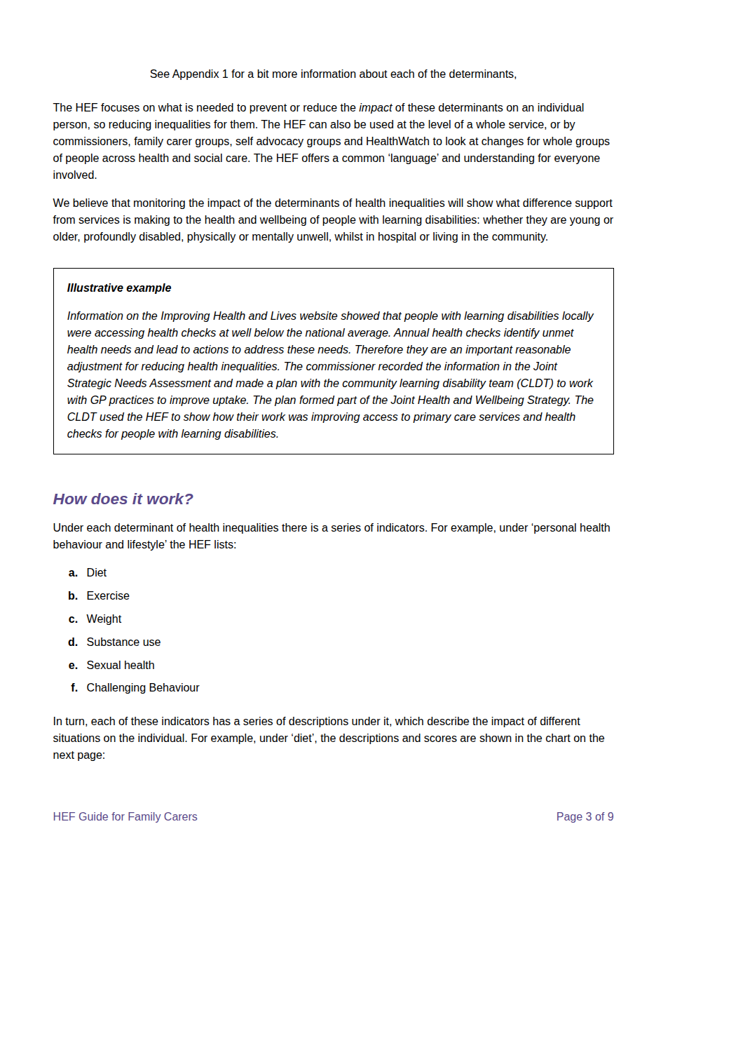See Appendix 1 for a bit more information about each of the determinants,
The HEF focuses on what is needed to prevent or reduce the impact of these determinants on an individual person, so reducing inequalities for them. The HEF can also be used at the level of a whole service, or by commissioners, family carer groups, self advocacy groups and HealthWatch to look at changes for whole groups of people across health and social care. The HEF offers a common ‘language’ and understanding for everyone involved.
We believe that monitoring the impact of the determinants of health inequalities will show what difference support from services is making to the health and wellbeing of people with learning disabilities: whether they are young or older, profoundly disabled, physically or mentally unwell, whilst in hospital or living in the community.
Illustrative example
Information on the Improving Health and Lives website showed that people with learning disabilities locally were accessing health checks at well below the national average. Annual health checks identify unmet health needs and lead to actions to address these needs. Therefore they are an important reasonable adjustment for reducing health inequalities. The commissioner recorded the information in the Joint Strategic Needs Assessment and made a plan with the community learning disability team (CLDT) to work with GP practices to improve uptake. The plan formed part of the Joint Health and Wellbeing Strategy. The CLDT used the HEF to show how their work was improving access to primary care services and health checks for people with learning disabilities.
How does it work?
Under each determinant of health inequalities there is a series of indicators. For example, under ‘personal health behaviour and lifestyle’ the HEF lists:
Diet
Exercise
Weight
Substance use
Sexual health
Challenging Behaviour
In turn, each of these indicators has a series of descriptions under it, which describe the impact of different situations on the individual. For example, under ‘diet’, the descriptions and scores are shown in the chart on the next page:
HEF Guide for Family Carers Page 3 of 9